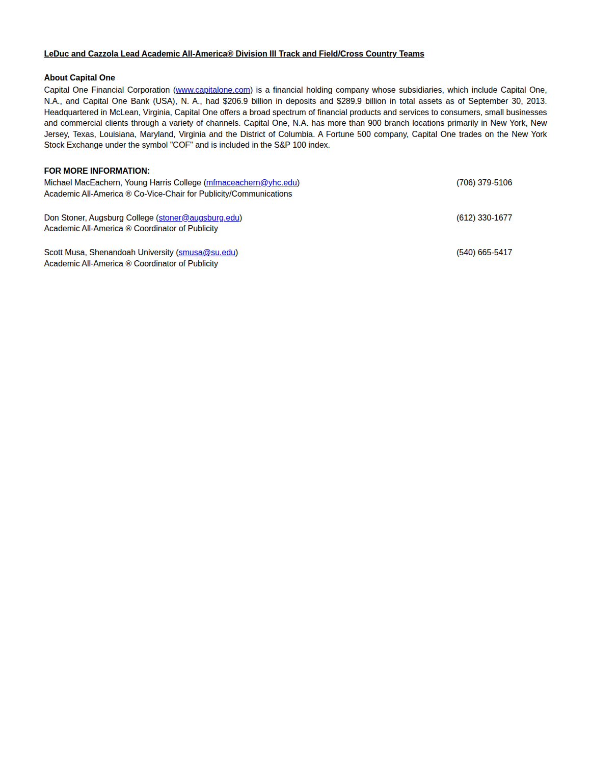LeDuc and Cazzola Lead Academic All-America® Division III Track and Field/Cross Country Teams
About Capital One
Capital One Financial Corporation (www.capitalone.com) is a financial holding company whose subsidiaries, which include Capital One, N.A., and Capital One Bank (USA), N. A., had $206.9 billion in deposits and $289.9 billion in total assets as of September 30, 2013. Headquartered in McLean, Virginia, Capital One offers a broad spectrum of financial products and services to consumers, small businesses and commercial clients through a variety of channels. Capital One, N.A. has more than 900 branch locations primarily in New York, New Jersey, Texas, Louisiana, Maryland, Virginia and the District of Columbia. A Fortune 500 company, Capital One trades on the New York Stock Exchange under the symbol "COF" and is included in the S&P 100 index.
FOR MORE INFORMATION:
| Michael MacEachern, Young Harris College ( mfmaceachern@yhc.edu ) | (706) 379-5106 |
| Academic All-America ® Co-Vice-Chair for Publicity/Communications |
| Don Stoner, Augsburg College ( stoner@augsburg.edu ) | (612) 330-1677 |
| Academic All-America ® Coordinator of Publicity |
| Scott Musa, Shenandoah University ( smusa@su.edu ) | (540) 665-5417 |
| Academic All-America ® Coordinator of Publicity |